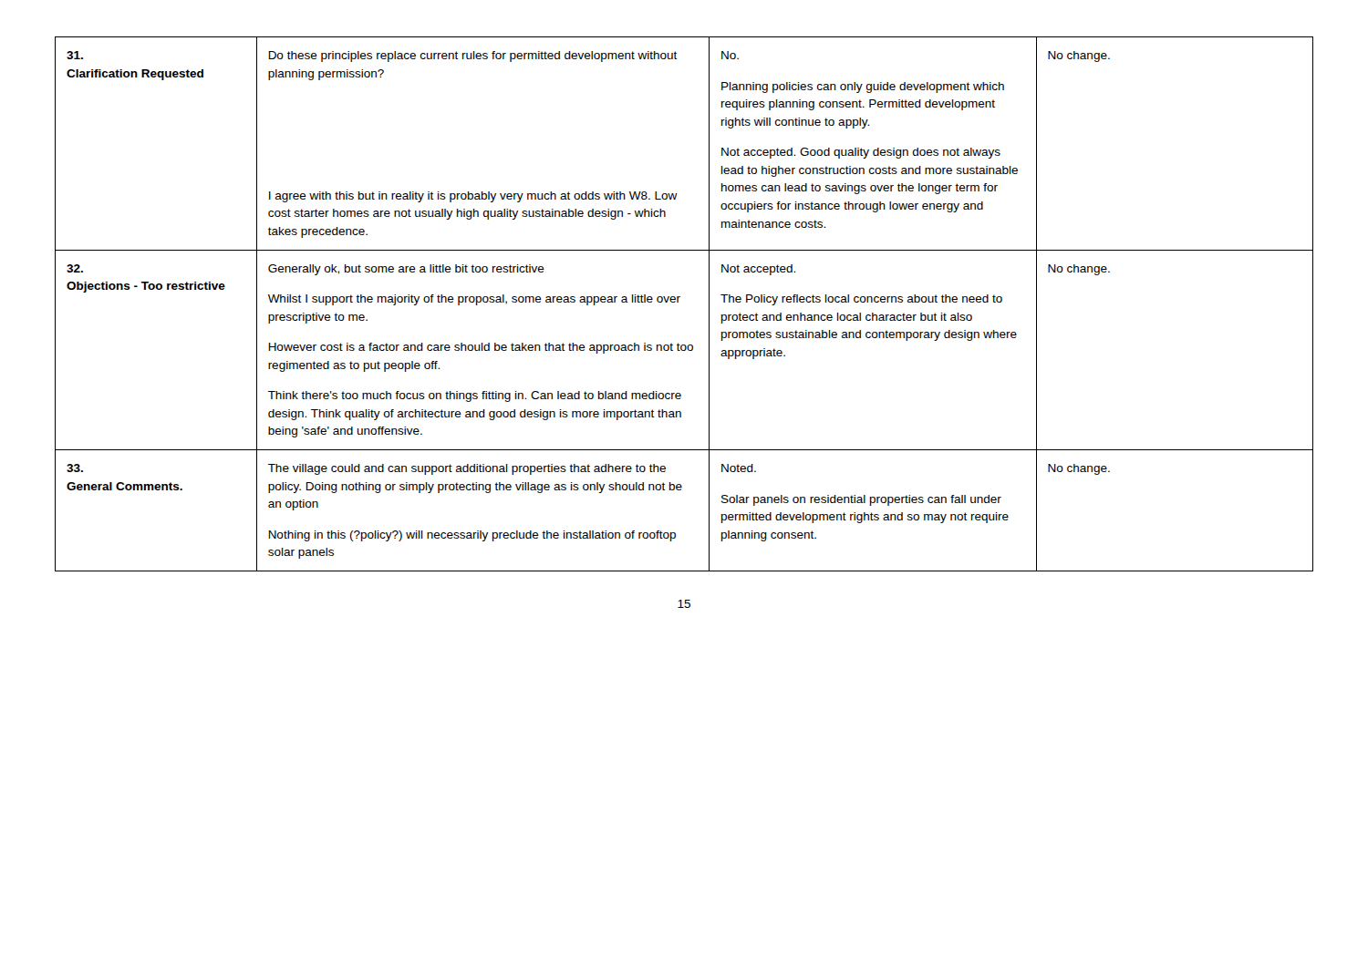| 31. Clarification Requested | Do these principles replace current rules for permitted development without planning permission? I agree with this but in reality it is probably very much at odds with W8. Low cost starter homes are not usually high quality sustainable design - which takes precedence. | No. Planning policies can only guide development which requires planning consent. Permitted development rights will continue to apply. Not accepted. Good quality design does not always lead to higher construction costs and more sustainable homes can lead to savings over the longer term for occupiers for instance through lower energy and maintenance costs. | No change. |
| 32. Objections - Too restrictive | Generally ok, but some are a little bit too restrictive Whilst I support the majority of the proposal, some areas appear a little over prescriptive to me. However cost is a factor and care should be taken that the approach is not too regimented as to put people off. Think there's too much focus on things fitting in. Can lead to bland mediocre design. Think quality of architecture and good design is more important than being 'safe' and unoffensive. | Not accepted. The Policy reflects local concerns about the need to protect and enhance local character but it also promotes sustainable and contemporary design where appropriate. | No change. |
| 33. General Comments. | The village could and can support additional properties that adhere to the policy. Doing nothing or simply protecting the village as is only should not be an option Nothing in this (?policy?) will necessarily preclude the installation of rooftop solar panels | Noted. Solar panels on residential properties can fall under permitted development rights and so may not require planning consent. | No change. |
15